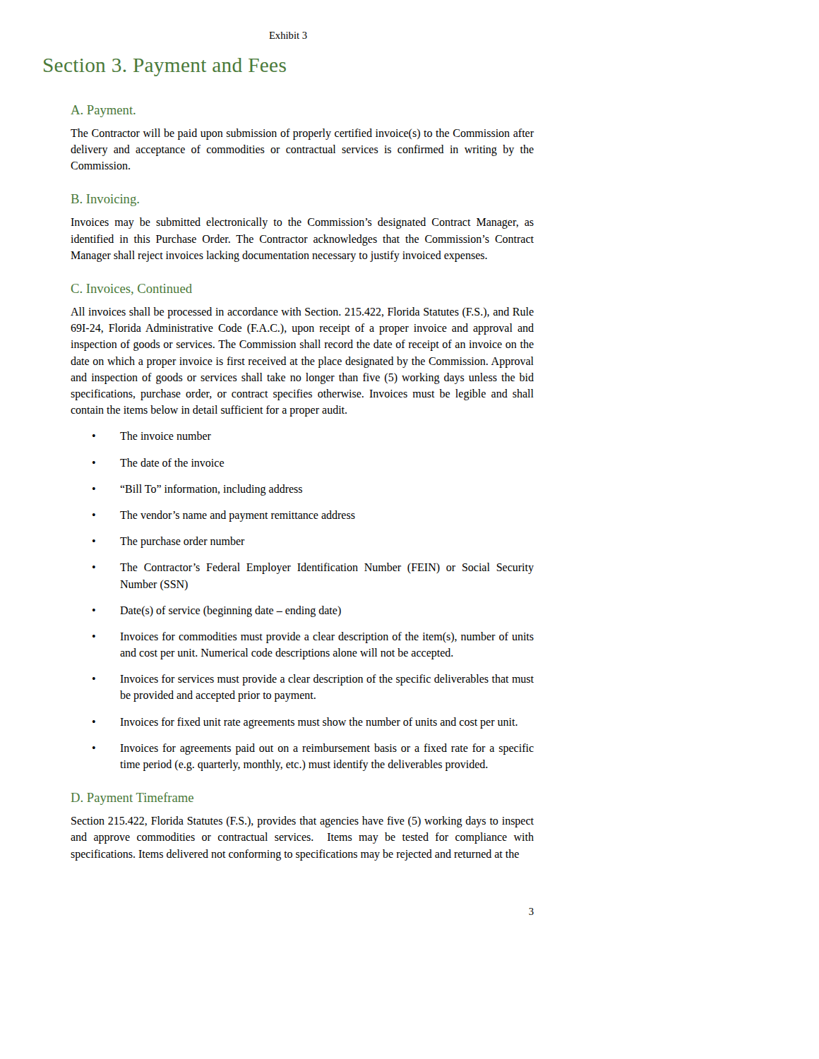Exhibit 3
Section 3. Payment and Fees
A. Payment.
The Contractor will be paid upon submission of properly certified invoice(s) to the Commission after delivery and acceptance of commodities or contractual services is confirmed in writing by the Commission.
B. Invoicing.
Invoices may be submitted electronically to the Commission’s designated Contract Manager, as identified in this Purchase Order. The Contractor acknowledges that the Commission’s Contract Manager shall reject invoices lacking documentation necessary to justify invoiced expenses.
C. Invoices, Continued
All invoices shall be processed in accordance with Section. 215.422, Florida Statutes (F.S.), and Rule 69I-24, Florida Administrative Code (F.A.C.), upon receipt of a proper invoice and approval and inspection of goods or services. The Commission shall record the date of receipt of an invoice on the date on which a proper invoice is first received at the place designated by the Commission. Approval and inspection of goods or services shall take no longer than five (5) working days unless the bid specifications, purchase order, or contract specifies otherwise. Invoices must be legible and shall contain the items below in detail sufficient for a proper audit.
The invoice number
The date of the invoice
“Bill To” information, including address
The vendor’s name and payment remittance address
The purchase order number
The Contractor’s Federal Employer Identification Number (FEIN) or Social Security Number (SSN)
Date(s) of service (beginning date – ending date)
Invoices for commodities must provide a clear description of the item(s), number of units and cost per unit. Numerical code descriptions alone will not be accepted.
Invoices for services must provide a clear description of the specific deliverables that must be provided and accepted prior to payment.
Invoices for fixed unit rate agreements must show the number of units and cost per unit.
Invoices for agreements paid out on a reimbursement basis or a fixed rate for a specific time period (e.g. quarterly, monthly, etc.) must identify the deliverables provided.
D. Payment Timeframe
Section 215.422, Florida Statutes (F.S.), provides that agencies have five (5) working days to inspect and approve commodities or contractual services. Items may be tested for compliance with specifications. Items delivered not conforming to specifications may be rejected and returned at the
3